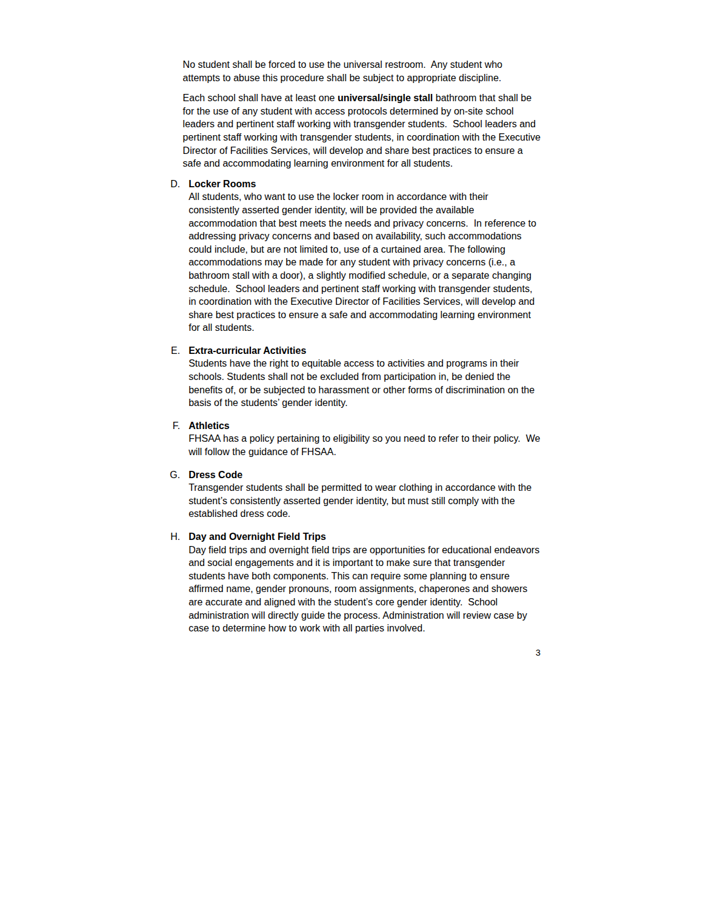No student shall be forced to use the universal restroom. Any student who attempts to abuse this procedure shall be subject to appropriate discipline.
Each school shall have at least one universal/single stall bathroom that shall be for the use of any student with access protocols determined by on-site school leaders and pertinent staff working with transgender students. School leaders and pertinent staff working with transgender students, in coordination with the Executive Director of Facilities Services, will develop and share best practices to ensure a safe and accommodating learning environment for all students.
Locker Rooms
All students, who want to use the locker room in accordance with their consistently asserted gender identity, will be provided the available accommodation that best meets the needs and privacy concerns. In reference to addressing privacy concerns and based on availability, such accommodations could include, but are not limited to, use of a curtained area. The following accommodations may be made for any student with privacy concerns (i.e., a bathroom stall with a door), a slightly modified schedule, or a separate changing schedule. School leaders and pertinent staff working with transgender students, in coordination with the Executive Director of Facilities Services, will develop and share best practices to ensure a safe and accommodating learning environment for all students.
Extra-curricular Activities
Students have the right to equitable access to activities and programs in their schools. Students shall not be excluded from participation in, be denied the benefits of, or be subjected to harassment or other forms of discrimination on the basis of the students’ gender identity.
Athletics
FHSAA has a policy pertaining to eligibility so you need to refer to their policy. We will follow the guidance of FHSAA.
Dress Code
Transgender students shall be permitted to wear clothing in accordance with the student’s consistently asserted gender identity, but must still comply with the established dress code.
Day and Overnight Field Trips
Day field trips and overnight field trips are opportunities for educational endeavors and social engagements and it is important to make sure that transgender students have both components. This can require some planning to ensure affirmed name, gender pronouns, room assignments, chaperones and showers are accurate and aligned with the student’s core gender identity. School administration will directly guide the process. Administration will review case by case to determine how to work with all parties involved.
3